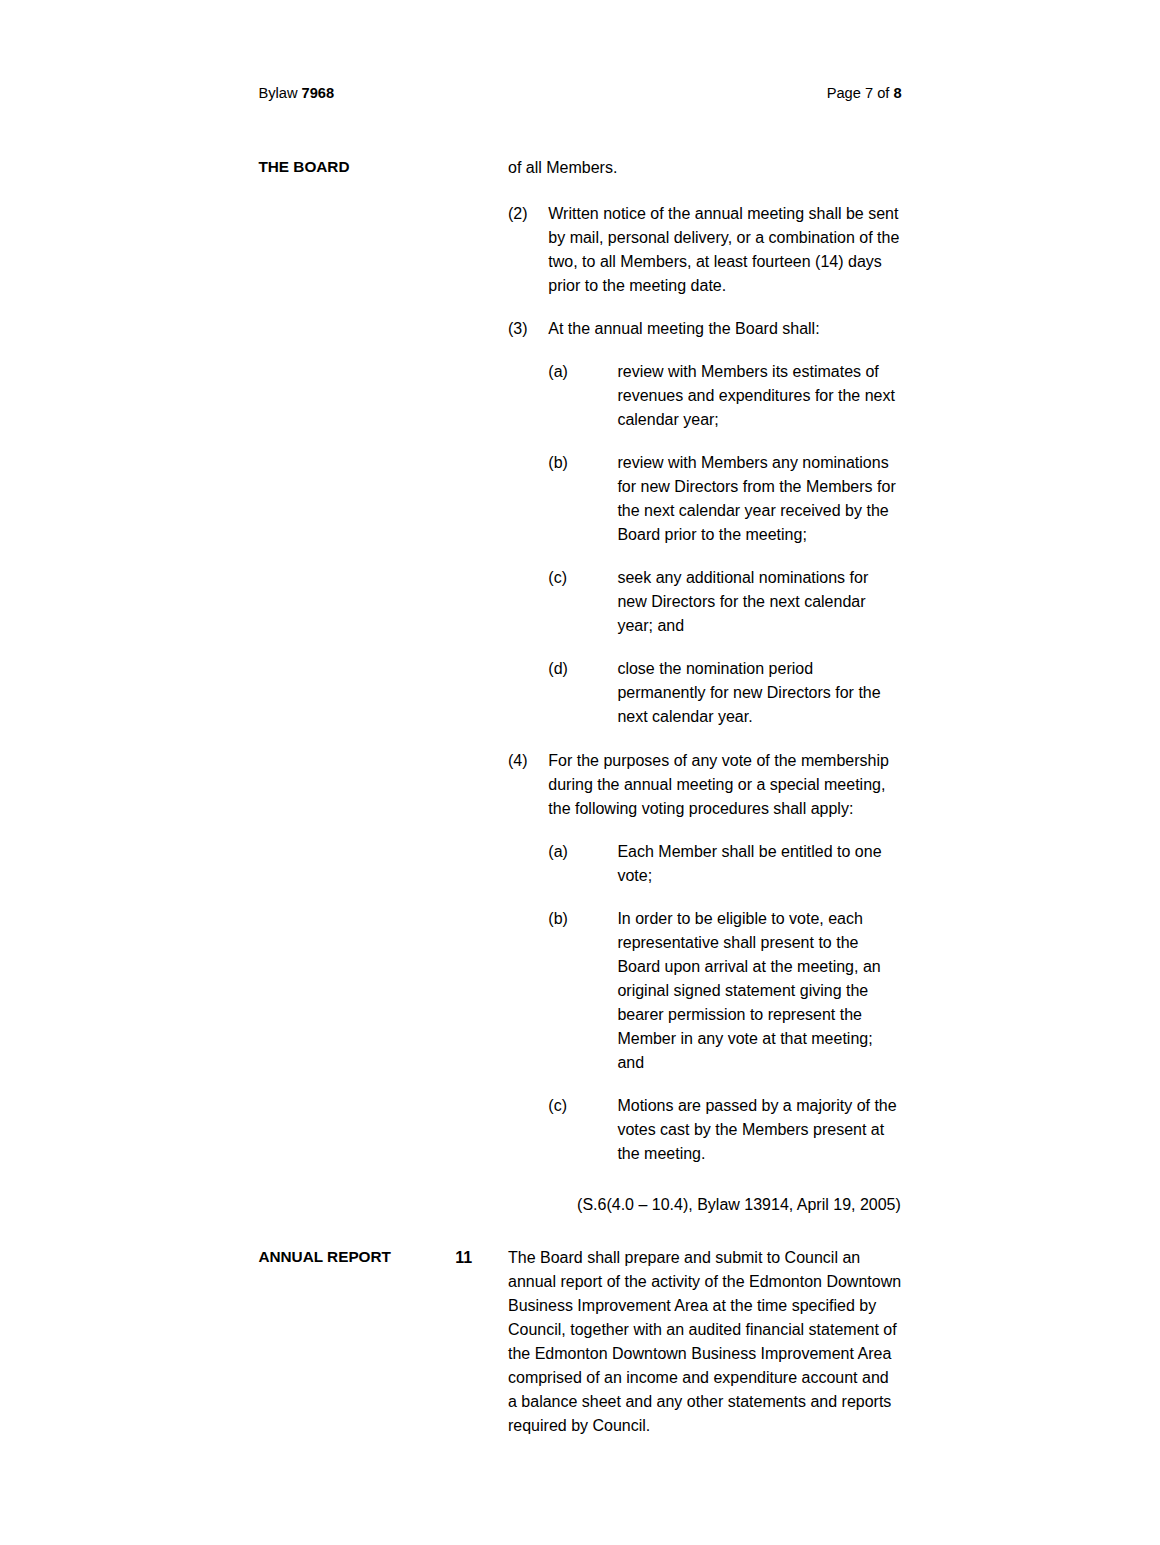Bylaw 7968
Page 7 of 8
THE BOARD
of all Members.
(2)
Written notice of the annual meeting shall be sent by mail, personal delivery, or a combination of the two, to all Members, at least fourteen (14) days prior to the meeting date.
(3)
At the annual meeting the Board shall:
(a)
review with Members its estimates of revenues and expenditures for the next calendar year;
(b)
review with Members any nominations for new Directors from the Members for the next calendar year received by the Board prior to the meeting;
(c)
seek any additional nominations for new Directors for the next calendar year; and
(d)
close the nomination period permanently for new Directors for the next calendar year.
(4)
For the purposes of any vote of the membership during the annual meeting or a special meeting, the following voting procedures shall apply:
(a)
Each Member shall be entitled to one vote;
(b)
In order to be eligible to vote, each representative shall present to the Board upon arrival at the meeting, an original signed statement giving the bearer permission to represent the Member in any vote at that meeting; and
(c)
Motions are passed by a majority of the votes cast by the Members present at the meeting.
(S.6(4.0 – 10.4), Bylaw 13914, April 19, 2005)
ANNUAL REPORT
11
The Board shall prepare and submit to Council an annual report of the activity of the Edmonton Downtown Business Improvement Area at the time specified by Council, together with an audited financial statement of the Edmonton Downtown Business Improvement Area comprised of an income and expenditure account and a balance sheet and any other statements and reports required by Council.